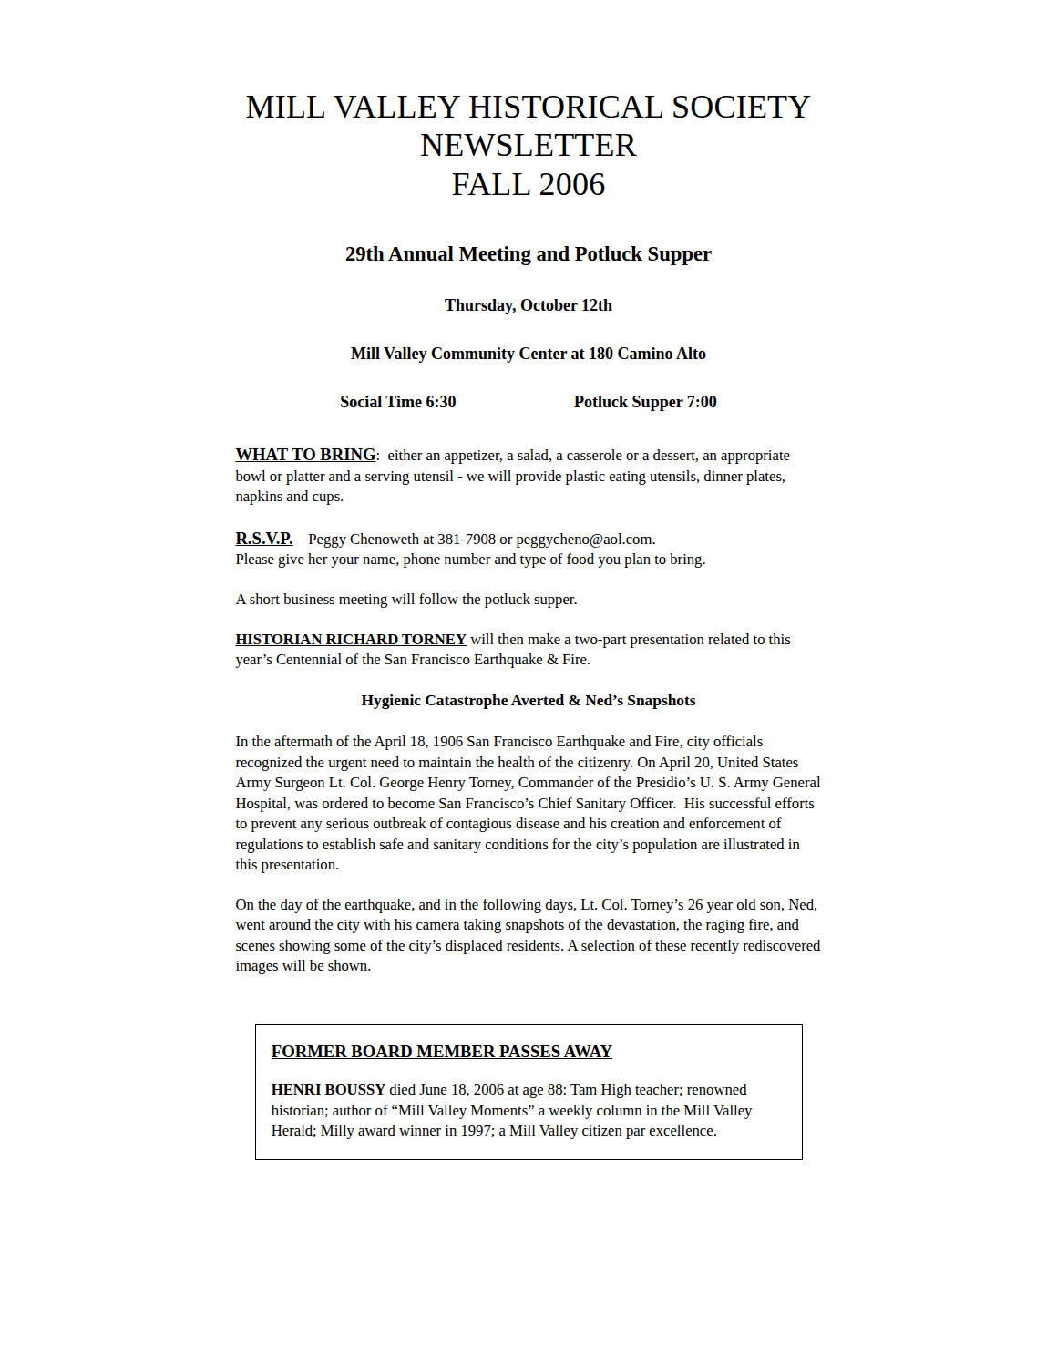MILL VALLEY HISTORICAL SOCIETY
NEWSLETTER
FALL 2006
29th Annual Meeting and Potluck Supper
Thursday, October 12th
Mill Valley Community Center at 180 Camino Alto
Social Time 6:30 Potluck Supper 7:00
WHAT TO BRING: either an appetizer, a salad, a casserole or a dessert, an appropriate bowl or platter and a serving utensil - we will provide plastic eating utensils, dinner plates, napkins and cups.
R.S.V.P. Peggy Chenoweth at 381-7908 or peggycheno@aol.com.
Please give her your name, phone number and type of food you plan to bring.
A short business meeting will follow the potluck supper.
HISTORIAN RICHARD TORNEY will then make a two-part presentation related to this year’s Centennial of the San Francisco Earthquake & Fire.
Hygienic Catastrophe Averted & Ned’s Snapshots
In the aftermath of the April 18, 1906 San Francisco Earthquake and Fire, city officials recognized the urgent need to maintain the health of the citizenry. On April 20, United States Army Surgeon Lt. Col. George Henry Torney, Commander of the Presidio’s U. S. Army General Hospital, was ordered to become San Francisco’s Chief Sanitary Officer. His successful efforts to prevent any serious outbreak of contagious disease and his creation and enforcement of regulations to establish safe and sanitary conditions for the city’s population are illustrated in this presentation.
On the day of the earthquake, and in the following days, Lt. Col. Torney’s 26 year old son, Ned, went around the city with his camera taking snapshots of the devastation, the raging fire, and scenes showing some of the city’s displaced residents. A selection of these recently rediscovered images will be shown.
FORMER BOARD MEMBER PASSES AWAY
HENRI BOUSSY died June 18, 2006 at age 88: Tam High teacher; renowned historian; author of “Mill Valley Moments” a weekly column in the Mill Valley Herald; Milly award winner in 1997; a Mill Valley citizen par excellence.